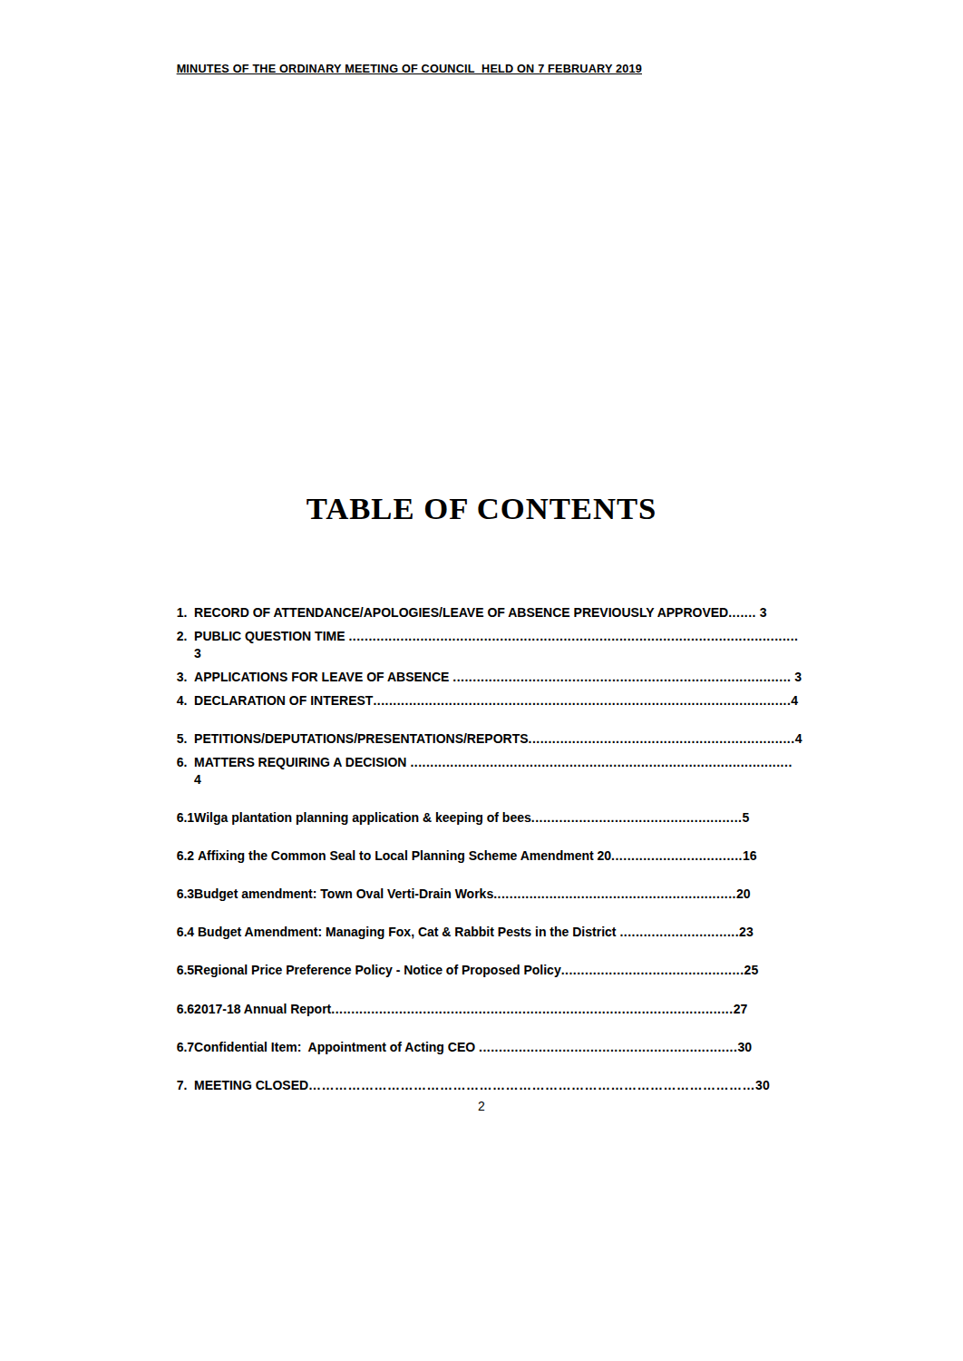MINUTES OF THE ORDINARY MEETING OF COUNCIL HELD ON 7 FEBRUARY 2019
TABLE OF CONTENTS
| 1. | RECORD OF ATTENDANCE/APOLOGIES/LEAVE OF ABSENCE PREVIOUSLY APPROVED ....... 3 |
| 2. | PUBLIC QUESTION TIME ................................................................................................................. 3 |
| 3. | APPLICATIONS FOR LEAVE OF ABSENCE ..................................................................................... 3 |
| 4. | DECLARATION OF INTEREST ......................................................................................................... 4 |
| 5. | PETITIONS/DEPUTATIONS/PRESENTATIONS/REPORTS ................................................................... 4 |
| 6. | MATTERS REQUIRING A DECISION ................................................................................................ 4 |
| 6.1 | Wilga plantation planning application & keeping of bees ..................................................... 5 |
| 6.2 | Affixing the Common Seal to Local Planning Scheme Amendment 20 ................................. 16 |
| 6.3 | Budget amendment: Town Oval Verti-Drain Works ............................................................. 20 |
| 6.4 | Budget Amendment: Managing Fox, Cat & Rabbit Pests in the District .............................. 23 |
| 6.5 | Regional Price Preference Policy - Notice of Proposed Policy .............................................. 25 |
| 6.6 | 2017-18 Annual Report ..................................................................................................... 27 |
| 6.7 | Confidential Item: Appointment of Acting CEO ................................................................. 30 |
| 7. | MEETING CLOSED ………………………………………………………………………………………… 30 |
2